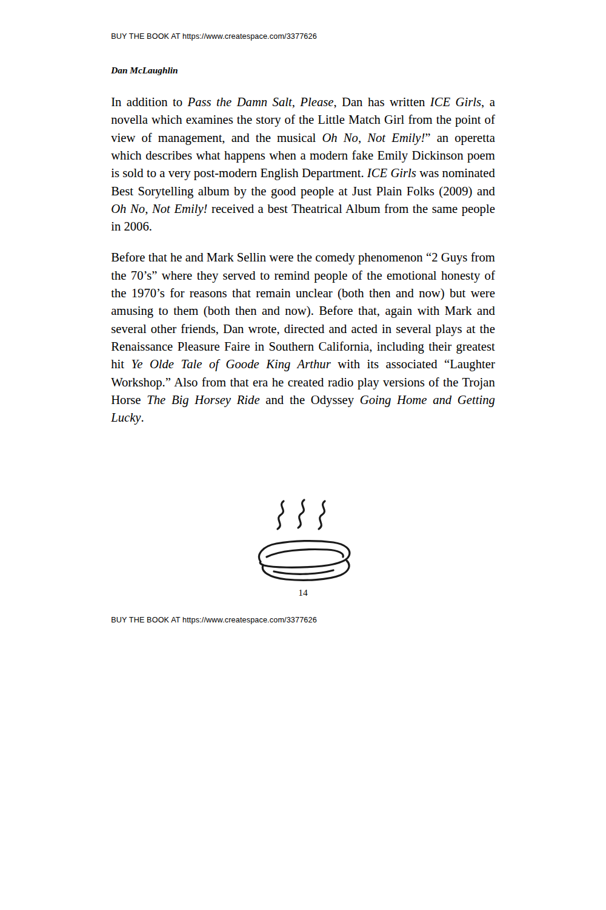BUY THE BOOK AT https://www.createspace.com/3377626
Dan McLaughlin
In addition to Pass the Damn Salt, Please, Dan has written ICE Girls, a novella which examines the story of the Little Match Girl from the point of view of management, and the musical Oh No, Not Emily!” an operetta which describes what happens when a modern fake Emily Dickinson poem is sold to a very post-modern English Department. ICE Girls was nominated Best Sorytelling album by the good people at Just Plain Folks (2009) and Oh No, Not Emily! received a best Theatrical Album from the same people in 2006.
Before that he and Mark Sellin were the comedy phenomenon “2 Guys from the 70’s” where they served to remind people of the emotional honesty of the 1970’s for reasons that remain unclear (both then and now) but were amusing to them (both then and now). Before that, again with Mark and several other friends, Dan wrote, directed and acted in several plays at the Renaissance Pleasure Faire in Southern California, including their greatest hit Ye Olde Tale of Goode King Arthur with its associated “Laughter Workshop.” Also from that era he created radio play versions of the Trojan Horse The Big Horsey Ride and the Odyssey Going Home and Getting Lucky.
14
BUY THE BOOK AT https://www.createspace.com/3377626